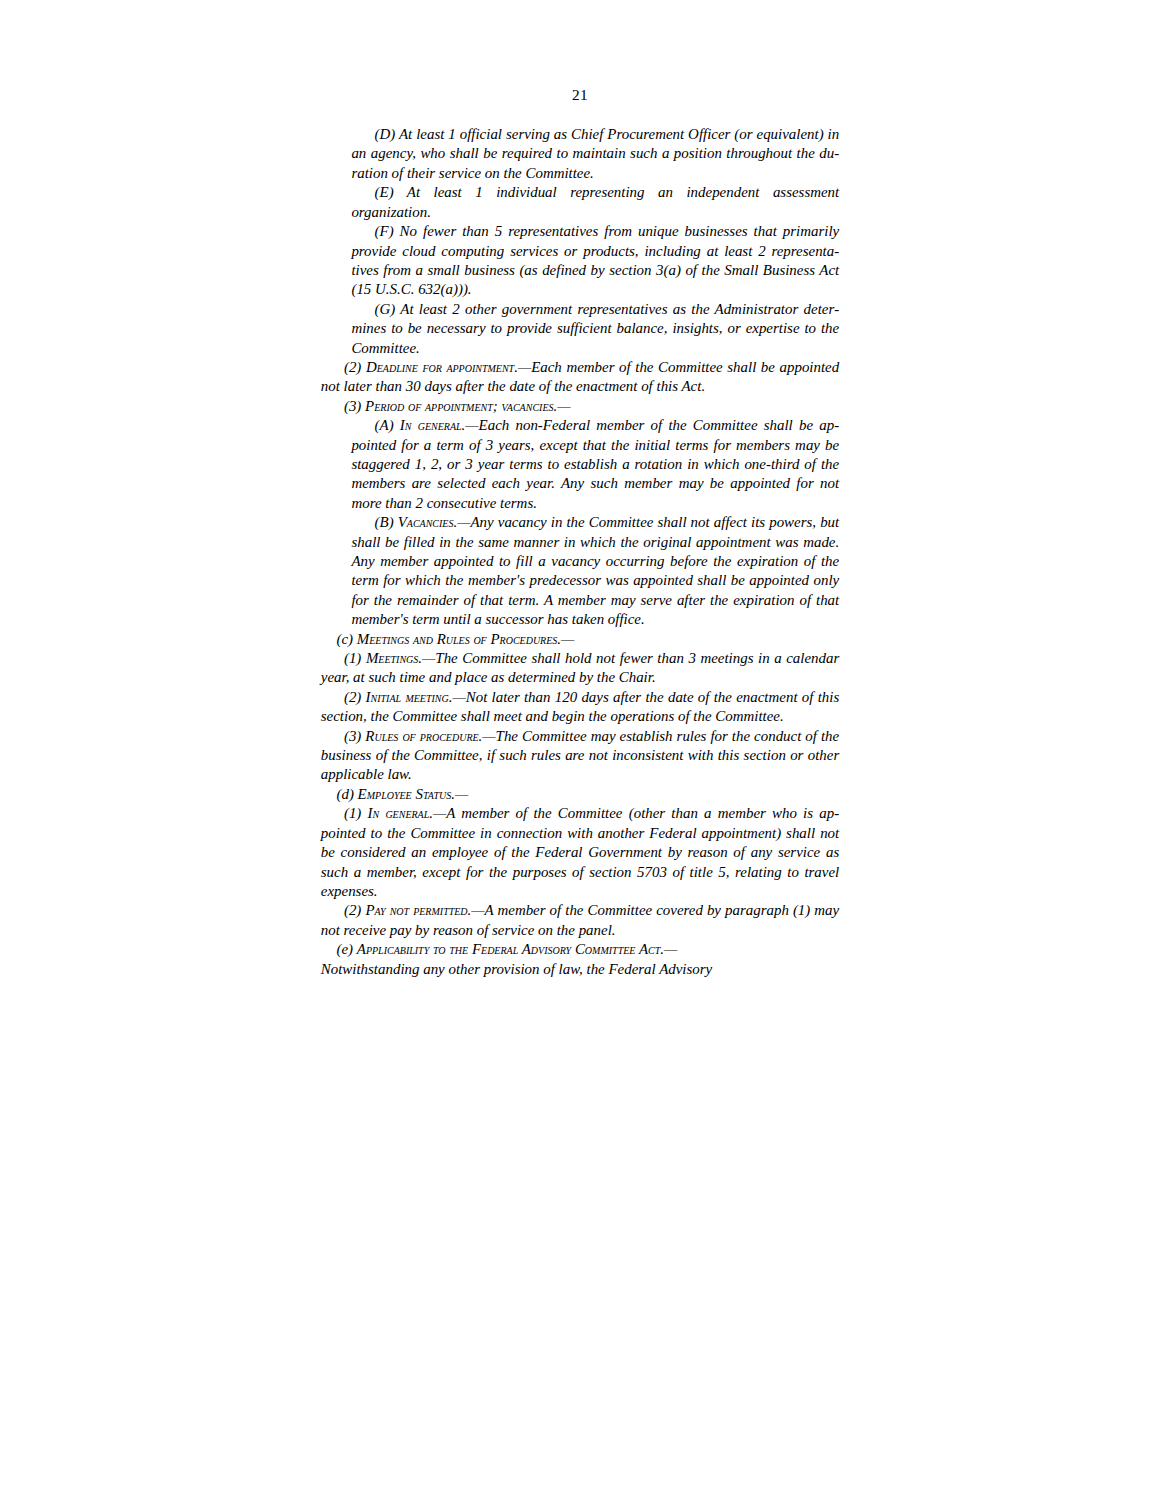21
(D) At least 1 official serving as Chief Procurement Officer (or equivalent) in an agency, who shall be required to maintain such a position throughout the duration of their service on the Committee.
(E) At least 1 individual representing an independent assessment organization.
(F) No fewer than 5 representatives from unique businesses that primarily provide cloud computing services or products, including at least 2 representatives from a small business (as defined by section 3(a) of the Small Business Act (15 U.S.C. 632(a))).
(G) At least 2 other government representatives as the Administrator determines to be necessary to provide sufficient balance, insights, or expertise to the Committee.
(2) Deadline for appointment.—Each member of the Committee shall be appointed not later than 30 days after the date of the enactment of this Act.
(3) Period of appointment; vacancies.—
(A) In general.—Each non-Federal member of the Committee shall be appointed for a term of 3 years, except that the initial terms for members may be staggered 1, 2, or 3 year terms to establish a rotation in which one-third of the members are selected each year. Any such member may be appointed for not more than 2 consecutive terms.
(B) Vacancies.—Any vacancy in the Committee shall not affect its powers, but shall be filled in the same manner in which the original appointment was made. Any member appointed to fill a vacancy occurring before the expiration of the term for which the member's predecessor was appointed shall be appointed only for the remainder of that term. A member may serve after the expiration of that member's term until a successor has taken office.
(c) Meetings and Rules of Procedures.—
(1) Meetings.—The Committee shall hold not fewer than 3 meetings in a calendar year, at such time and place as determined by the Chair.
(2) Initial meeting.—Not later than 120 days after the date of the enactment of this section, the Committee shall meet and begin the operations of the Committee.
(3) Rules of procedure.—The Committee may establish rules for the conduct of the business of the Committee, if such rules are not inconsistent with this section or other applicable law.
(d) Employee Status.—
(1) In general.—A member of the Committee (other than a member who is appointed to the Committee in connection with another Federal appointment) shall not be considered an employee of the Federal Government by reason of any service as such a member, except for the purposes of section 5703 of title 5, relating to travel expenses.
(2) Pay not permitted.—A member of the Committee covered by paragraph (1) may not receive pay by reason of service on the panel.
(e) Applicability to the Federal Advisory Committee Act.—
Notwithstanding any other provision of law, the Federal Advisory